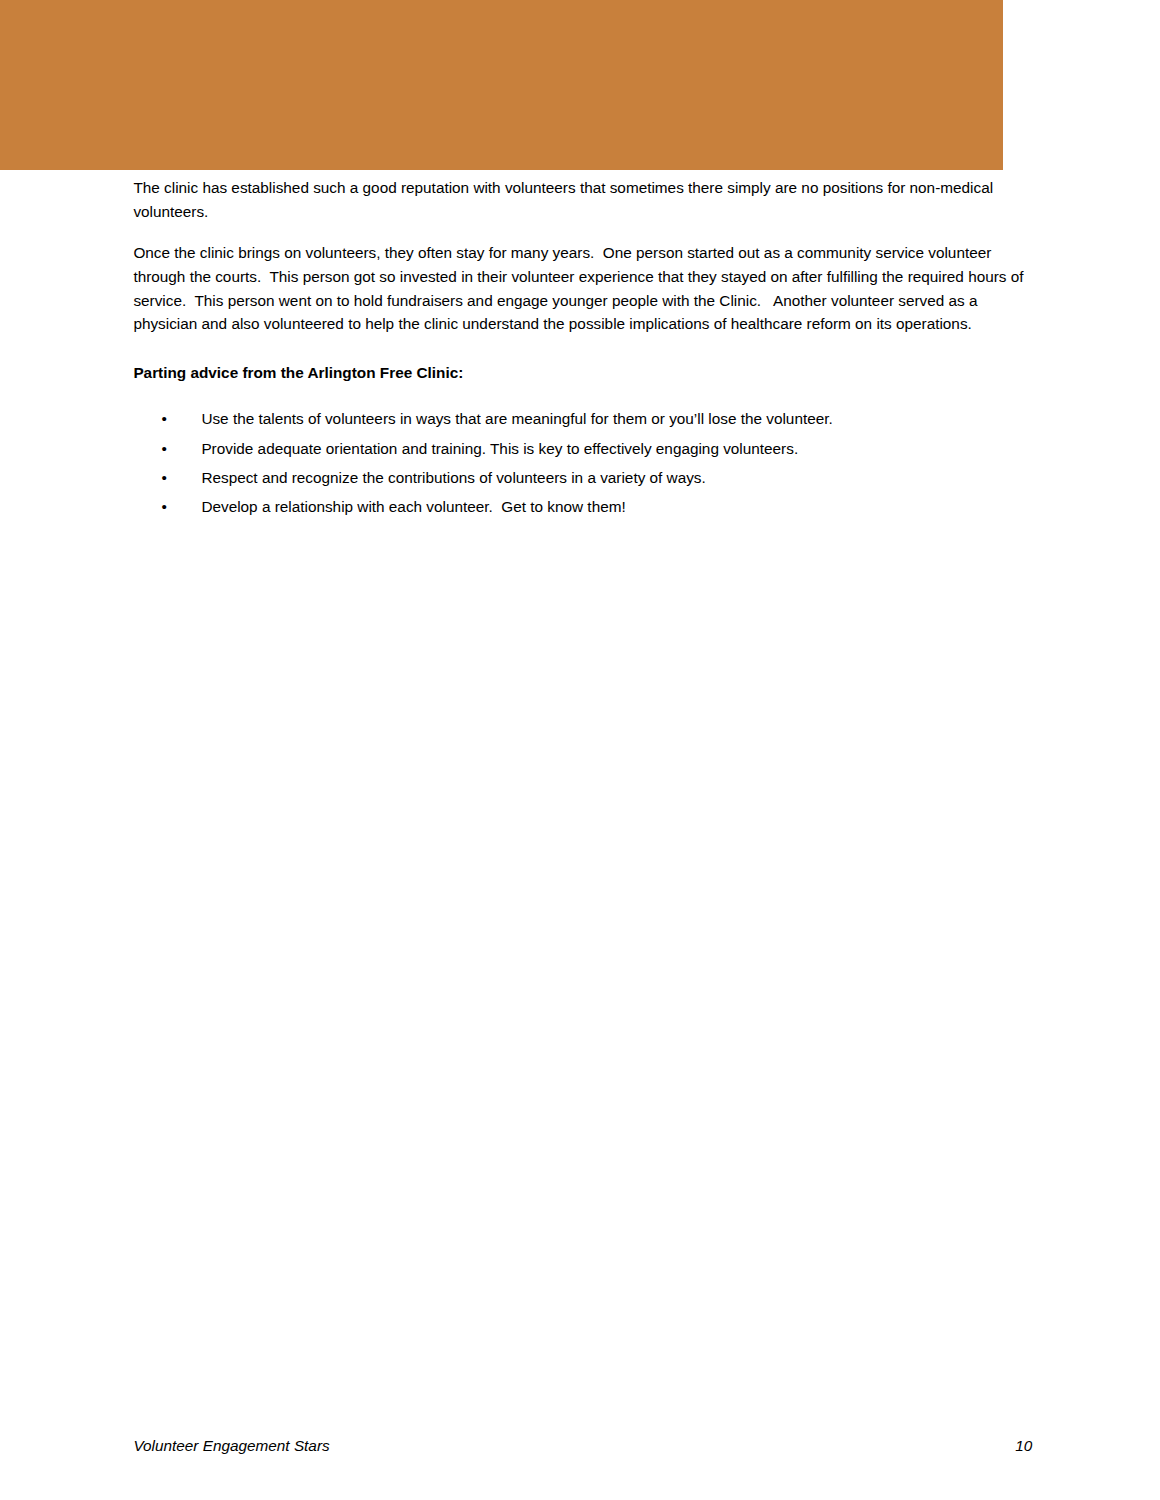The clinic has established such a good reputation with volunteers that sometimes there simply are no positions for non-medical volunteers.
Once the clinic brings on volunteers, they often stay for many years. One person started out as a community service volunteer through the courts. This person got so invested in their volunteer experience that they stayed on after fulfilling the required hours of service. This person went on to hold fundraisers and engage younger people with the Clinic. Another volunteer served as a physician and also volunteered to help the clinic understand the possible implications of healthcare reform on its operations.
Parting advice from the Arlington Free Clinic:
Use the talents of volunteers in ways that are meaningful for them or you’ll lose the volunteer.
Provide adequate orientation and training. This is key to effectively engaging volunteers.
Respect and recognize the contributions of volunteers in a variety of ways.
Develop a relationship with each volunteer. Get to know them!
Volunteer Engagement Stars 10